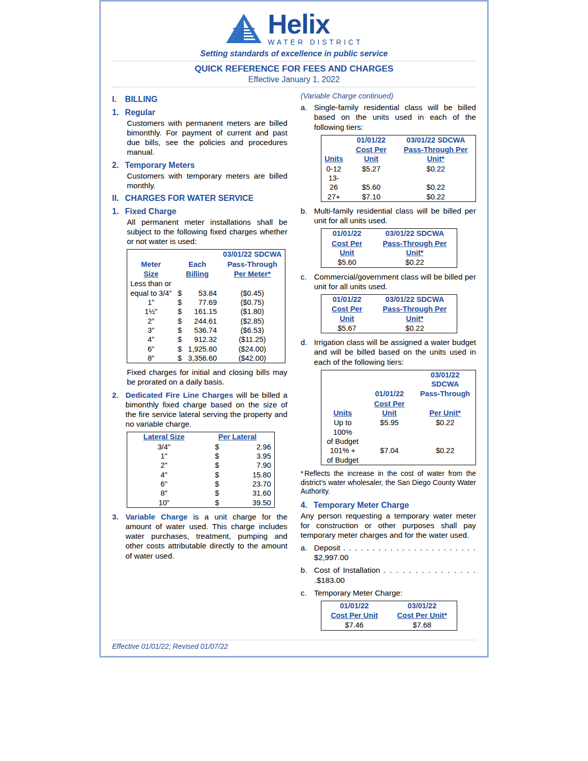Helix
WATER DISTRICT
Setting standards of excellence in public service
QUICK REFERENCE FOR FEES AND CHARGES
Effective January 1, 2022
I. BILLING
1. Regular
Customers with permanent meters are billed bimonthly. For payment of current and past due bills, see the policies and procedures manual.
2. Temporary Meters
Customers with temporary meters are billed monthly.
II. CHARGES FOR WATER SERVICE
1. Fixed Charge
All permanent meter installations shall be subject to the following fixed charges whether or not water is used:
| | | | 03/01/22 SDCWA |
| --- | --- | --- | --- |
| Meter | Each | Pass-Through |
| Size | Billing | Per Meter* |
| Less than or equal to 3/4” | $ | 53.84 | ($0.45) |
| 1” | $ | 77.69 | ($0.75) |
| 1½” | $ | 161.15 | ($1.80) |
| 2” | $ | 244.61 | ($2.85) |
| 3” | $ | 536.74 | ($6.53) |
| 4” | $ | 912.32 | ($11.25) |
| 6” | $ | 1,925.80 | ($24.00) |
| 8” | $ | 3,356.60 | ($42.00) |
Fixed charges for initial and closing bills may be prorated on a daily basis.
2. Dedicated Fire Line Charges will be billed a bimonthly fixed charge based on the size of the fire service lateral serving the property and no variable charge.
| Lateral Size | Per Lateral |
| --- | --- |
| 3/4" | $ | 2.96 |
| 1" | $ | 3.95 |
| 2" | $ | 7.90 |
| 4" | $ | 15.80 |
| 6" | $ | 23.70 |
| 8" | $ | 31.60 |
| 10" | $ | 39.50 |
3. Variable Charge is a unit charge for the amount of water used. This charge includes water purchases, treatment, pumping and other costs attributable directly to the amount of water used.
(Variable Charge continued)
a. Single-family residential class will be billed based on the units used in each of the following tiers:
| | 01/01/22 | 03/01/22 SDCWA |
| --- | --- | --- |
| Units | Cost Per Unit | Pass-Through Per Unit* |
| 0-12 | $5.27 | $0.22 |
| 13-26 | $5.60 | $0.22 |
| 27+ | $7.10 | $0.22 |
b. Multi-family residential class will be billed per unit for all units used.
| 01/01/22 | 03/01/22 SDCWA |
| --- | --- |
| Cost Per Unit | Pass-Through Per Unit* |
| $5.60 | $0.22 |
c. Commercial/government class will be billed per unit for all units used.
| 01/01/22 | 03/01/22 SDCWA |
| --- | --- |
| Cost Per Unit | Pass-Through Per Unit* |
| $5.67 | $0.22 |
d. Irrigation class will be assigned a water budget and will be billed based on the units used in each of the following tiers:
| | | 03/01/22 SDCWA |
| --- | --- | --- |
| | 01/01/22 | Pass-Through |
| Units | Cost Per Unit | Per Unit* |
| Up to 100% of Budget | $5.95 | $0.22 |
| 101% + of Budget | $7.04 | $0.22 |
*Reflects the increase in the cost of water from the district’s water wholesaler, the San Diego County Water Authority.
4. Temporary Meter Charge
Any person requesting a temporary water meter for construction or other purposes shall pay temporary meter charges and for the water used.
a. Deposit . . . . . . . . . . . . . . . . . . . . . . . $2,997.00
b. Cost of Installation . . . . . . . . . . . . . . . .$183.00
c. Temporary Meter Charge:
| 01/01/22 | 03/01/22 |
| --- | --- |
| Cost Per Unit | Cost Per Unit* |
| $7.46 | $7.68 |
Effective 01/01/22; Revised 01/07/22